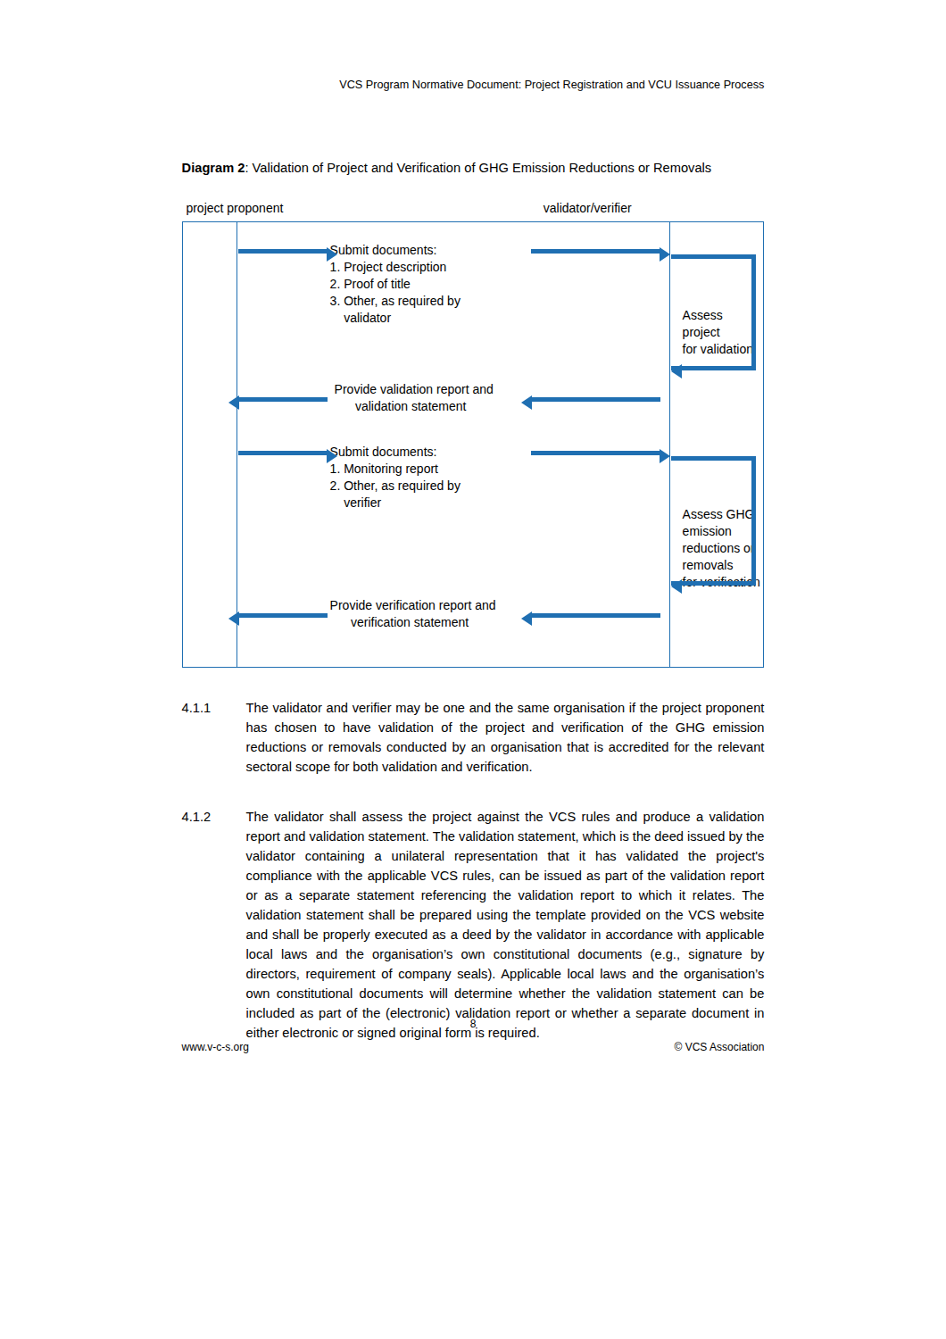VCS Program Normative Document: Project Registration and VCU Issuance Process
Diagram 2: Validation of Project and Verification of GHG Emission Reductions or Removals
project proponent validator/verifier
Submit documents:
1. Project description
2. Proof of title
3. Other, as required by
validator
Assess project
for validation
Provide validation report and
validation statement
Submit documents:
1. Monitoring report
2. Other, as required by
verifier
Assess GHG emission
reductions or removals
for verification
Provide verification report and
verification statement
4.1.1
The validator and verifier may be one and the same organisation if the project proponent has chosen to have validation of the project and verification of the GHG emission reductions or removals conducted by an organisation that is accredited for the relevant sectoral scope for both validation and verification.
4.1.2
The validator shall assess the project against the VCS rules and produce a validation report and validation statement. The validation statement, which is the deed issued by the validator containing a unilateral representation that it has validated the project's compliance with the applicable VCS rules, can be issued as part of the validation report or as a separate statement referencing the validation report to which it relates. The validation statement shall be prepared using the template provided on the VCS website and shall be properly executed as a deed by the validator in accordance with applicable local laws and the organisation’s own constitutional documents (e.g., signature by directors, requirement of company seals). Applicable local laws and the organisation’s own constitutional documents will determine whether the validation statement can be included as part of the (electronic) validation report or whether a separate document in either electronic or signed original form is required.
8
www.v-c-s.org © VCS Association